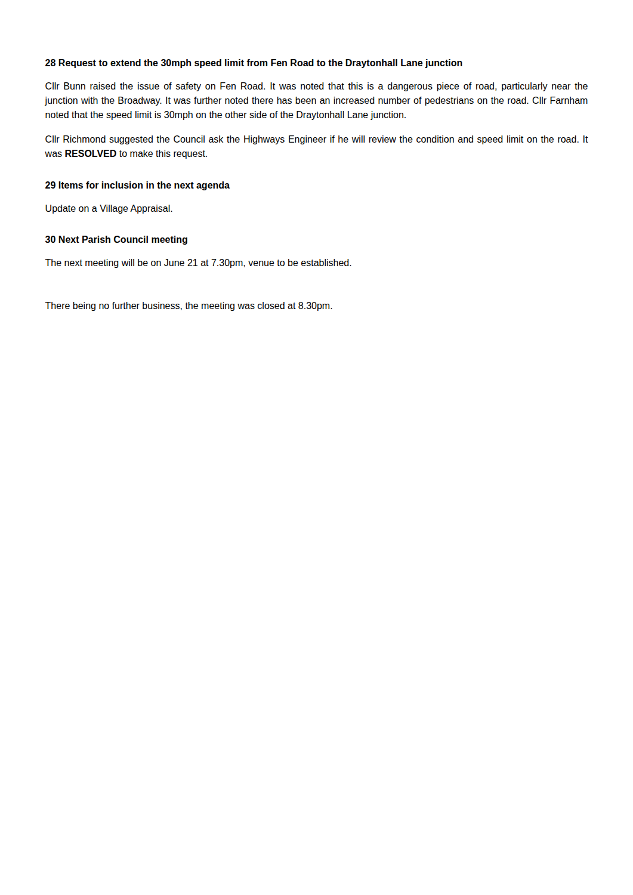28 Request to extend the 30mph speed limit from Fen Road to the Draytonhall Lane junction
Cllr Bunn raised the issue of safety on Fen Road. It was noted that this is a dangerous piece of road, particularly near the junction with the Broadway. It was further noted there has been an increased number of pedestrians on the road. Cllr Farnham noted that the speed limit is 30mph on the other side of the Draytonhall Lane junction.
Cllr Richmond suggested the Council ask the Highways Engineer if he will review the condition and speed limit on the road. It was RESOLVED to make this request.
29 Items for inclusion in the next agenda
Update on a Village Appraisal.
30 Next Parish Council meeting
The next meeting will be on June 21 at 7.30pm, venue to be established.
There being no further business, the meeting was closed at 8.30pm.